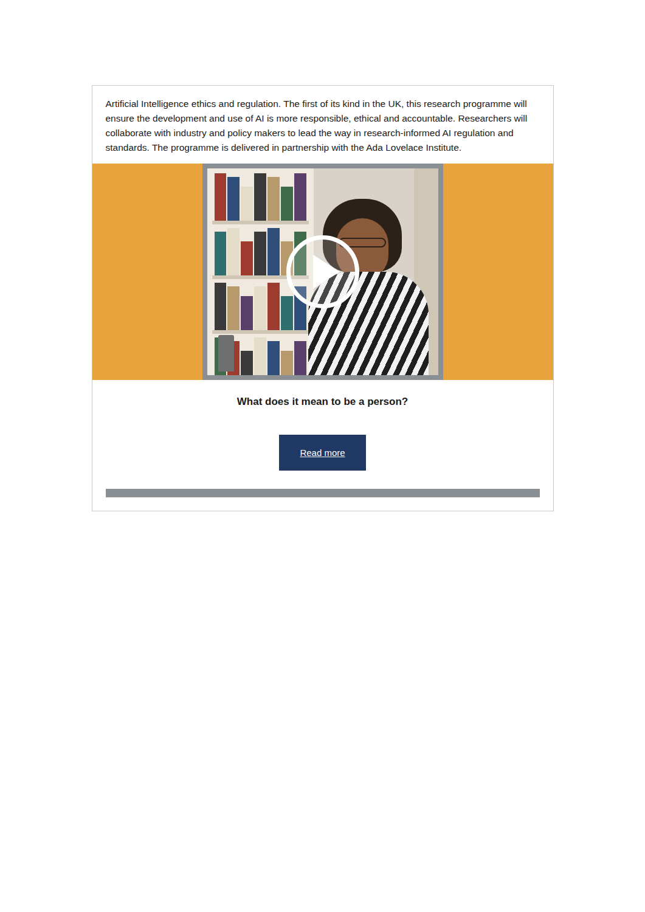Artificial Intelligence ethics and regulation. The first of its kind in the UK, this research programme will ensure the development and use of AI is more responsible, ethical and accountable. Researchers will collaborate with industry and policy makers to lead the way in research-informed AI regulation and standards. The programme is delivered in partnership with the Ada Lovelace Institute.
What does it mean to be a person?
Read more